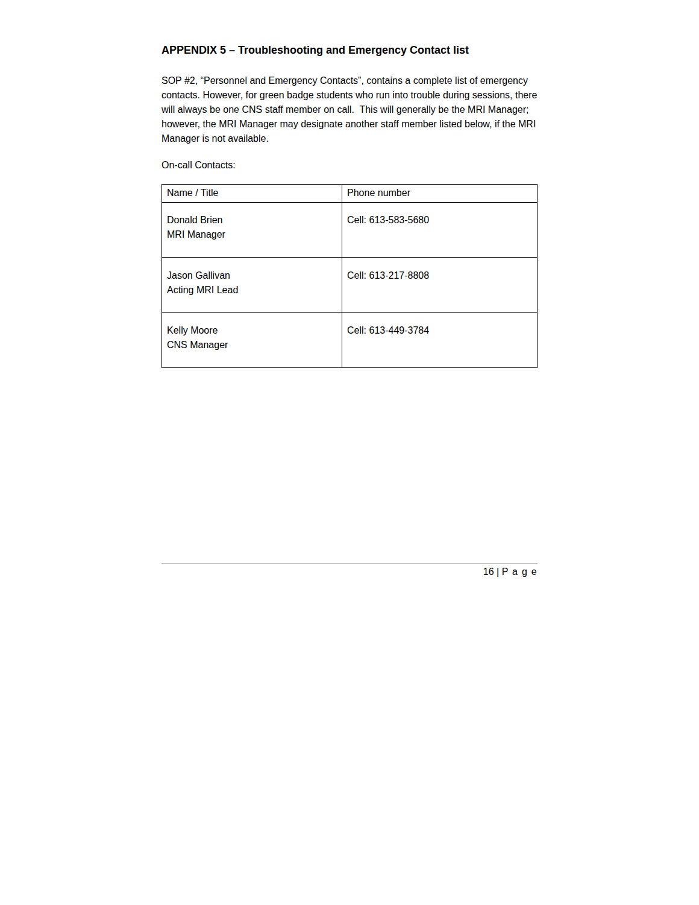APPENDIX 5 – Troubleshooting and Emergency Contact list
SOP #2, “Personnel and Emergency Contacts”, contains a complete list of emergency contacts. However, for green badge students who run into trouble during sessions, there will always be one CNS staff member on call. This will generally be the MRI Manager; however, the MRI Manager may designate another staff member listed below, if the MRI Manager is not available.
On-call Contacts:
| Name / Title | Phone number |
| Donald Brien MRI Manager | Cell: 613-583-5680 |
| Jason Gallivan Acting MRI Lead | Cell: 613-217-8808 |
| Kelly Moore CNS Manager | Cell: 613-449-3784 |
16 | P a g e